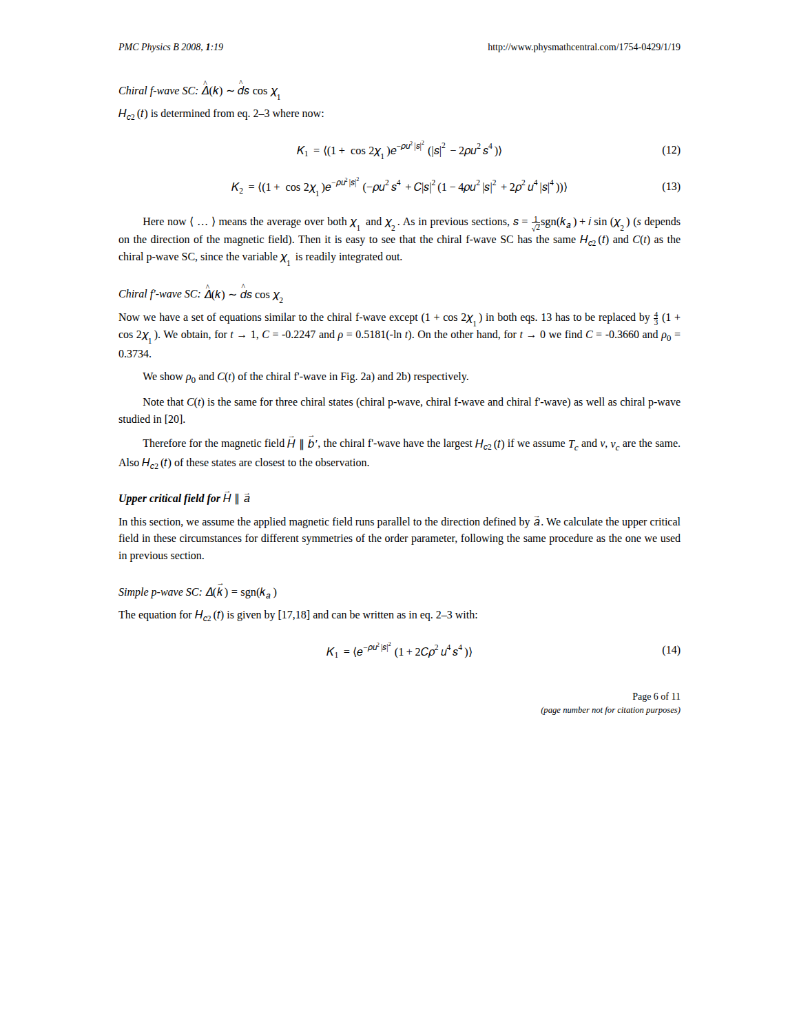PMC Physics B 2008, 1:19 http://www.physmathcentral.com/1754-0429/1/19
Chiral f-wave SC: Δ^ (k) ∼ d^ s cos χ1
Hc2(t) is determined from eq. 2–3 where now:
K1 = ⟨ (1+cos2χ1) e−ρu2|s|2 ( |s|2 − 2ρu2s4 ) ⟩ (12)
K2 = ⟨ (1+cos2χ1) e−ρu2|s|2 ( −ρu2s4 + C|s|2 ( 1 − 4ρu2 |s|2 + 2ρ2u4 |s|4 ) ) ⟩ (13)
Here now ⟨…⟩ means the average over both χ1 and χ2. As in previous sections, s=12sgn(ka)+isin(χ2) (s depends on the direction of the magnetic field). Then it is easy to see that the chiral f-wave SC has the same Hc2(t) and C(t) as the chiral p-wave SC, since the variable χ1 is readily integrated out.
Chiral f'-wave SC: Δ^ (k) ∼ d^ s cos χ2
Now we have a set of equations similar to the chiral f-wave except (1 + cos 2χ1) in both eqs. 13 has to be replaced by 43 (1 + cos 2χ1). We obtain, for t → 1, C = -0.2247 and ρ = 0.5181(-ln t). On the other hand, for t → 0 we find C = -0.3660 and ρ0 = 0.3734.
We show ρ0 and C(t) of the chiral f'-wave in Fig. 2a) and 2b) respectively.
Note that C(t) is the same for three chiral states (chiral p-wave, chiral f-wave and chiral f'-wave) as well as chiral p-wave studied in [20].
Therefore for the magnetic field H→∥b→′, the chiral f'-wave have the largest Hc2(t) if we assume Tc and v, vc are the same. Also Hc2(t) of these states are closest to the observation.
Upper critical field for H→ ∥ a→
In this section, we assume the applied magnetic field runs parallel to the direction defined by a→. We calculate the upper critical field in these circumstances for different symmetries of the order parameter, following the same procedure as the one we used in previous section.
Simple p-wave SC: Δ (k→) = sgn (ka)
The equation for Hc2(t) is given by [17,18] and can be written as in eq. 2–3 with:
K1 = ⟨ e−ρu2|s|2 ( 1 + 2Cρ2u4s4 ) ⟩ (14)
Page 6 of 11
(page number not for citation purposes)